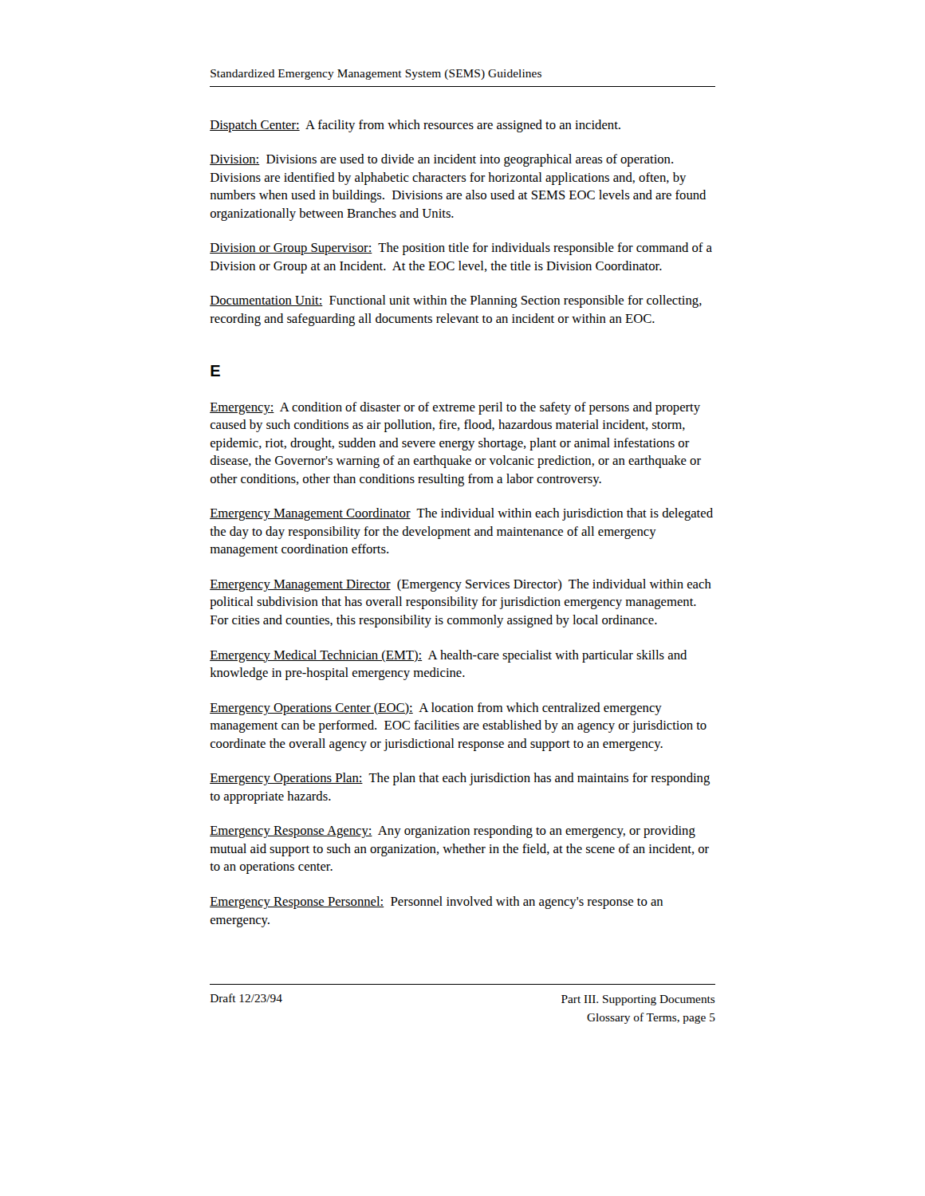Standardized Emergency Management System (SEMS) Guidelines
Dispatch Center: A facility from which resources are assigned to an incident.
Division: Divisions are used to divide an incident into geographical areas of operation. Divisions are identified by alphabetic characters for horizontal applications and, often, by numbers when used in buildings. Divisions are also used at SEMS EOC levels and are found organizationally between Branches and Units.
Division or Group Supervisor: The position title for individuals responsible for command of a Division or Group at an Incident. At the EOC level, the title is Division Coordinator.
Documentation Unit: Functional unit within the Planning Section responsible for collecting, recording and safeguarding all documents relevant to an incident or within an EOC.
E
Emergency: A condition of disaster or of extreme peril to the safety of persons and property caused by such conditions as air pollution, fire, flood, hazardous material incident, storm, epidemic, riot, drought, sudden and severe energy shortage, plant or animal infestations or disease, the Governor's warning of an earthquake or volcanic prediction, or an earthquake or other conditions, other than conditions resulting from a labor controversy.
Emergency Management Coordinator The individual within each jurisdiction that is delegated the day to day responsibility for the development and maintenance of all emergency management coordination efforts.
Emergency Management Director (Emergency Services Director) The individual within each political subdivision that has overall responsibility for jurisdiction emergency management. For cities and counties, this responsibility is commonly assigned by local ordinance.
Emergency Medical Technician (EMT): A health-care specialist with particular skills and knowledge in pre-hospital emergency medicine.
Emergency Operations Center (EOC): A location from which centralized emergency management can be performed. EOC facilities are established by an agency or jurisdiction to coordinate the overall agency or jurisdictional response and support to an emergency.
Emergency Operations Plan: The plan that each jurisdiction has and maintains for responding to appropriate hazards.
Emergency Response Agency: Any organization responding to an emergency, or providing mutual aid support to such an organization, whether in the field, at the scene of an incident, or to an operations center.
Emergency Response Personnel: Personnel involved with an agency's response to an emergency.
Draft 12/23/94
Part III. Supporting Documents
Glossary of Terms, page 5